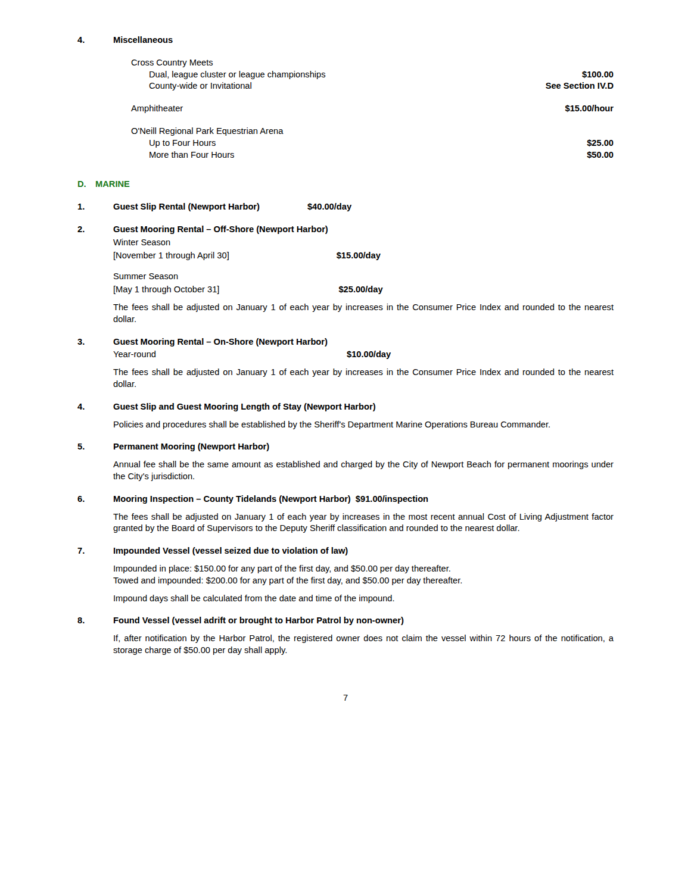4.
Miscellaneous
Cross Country Meets
Dual, league cluster or league championships
$100.00
County-wide or Invitational
See Section IV.D
Amphitheater
$15.00/hour
O'Neill Regional Park Equestrian Arena
Up to Four Hours
$25.00
More than Four Hours
$50.00
D. MARINE
1.
Guest Slip Rental (Newport Harbor)
$40.00/day
2.
Guest Mooring Rental – Off-Shore (Newport Harbor)
Winter Season
[November 1 through April 30]
$15.00/day
Summer Season
[May 1 through October 31]
$25.00/day
The fees shall be adjusted on January 1 of each year by increases in the Consumer Price Index and rounded to the nearest dollar.
3.
Guest Mooring Rental – On-Shore (Newport Harbor)
Year-round
$10.00/day
The fees shall be adjusted on January 1 of each year by increases in the Consumer Price Index and rounded to the nearest dollar.
4.
Guest Slip and Guest Mooring Length of Stay (Newport Harbor)
Policies and procedures shall be established by the Sheriff's Department Marine Operations Bureau Commander.
5.
Permanent Mooring (Newport Harbor)
Annual fee shall be the same amount as established and charged by the City of Newport Beach for permanent moorings under the City's jurisdiction.
6.
Mooring Inspection – County Tidelands (Newport Harbor) $91.00/inspection
The fees shall be adjusted on January 1 of each year by increases in the most recent annual Cost of Living Adjustment factor granted by the Board of Supervisors to the Deputy Sheriff classification and rounded to the nearest dollar.
7.
Impounded Vessel (vessel seized due to violation of law)
Impounded in place: $150.00 for any part of the first day, and $50.00 per day thereafter.
Towed and impounded: $200.00 for any part of the first day, and $50.00 per day thereafter.
Impound days shall be calculated from the date and time of the impound.
8.
Found Vessel (vessel adrift or brought to Harbor Patrol by non-owner)
If, after notification by the Harbor Patrol, the registered owner does not claim the vessel within 72 hours of the notification, a storage charge of $50.00 per day shall apply.
7